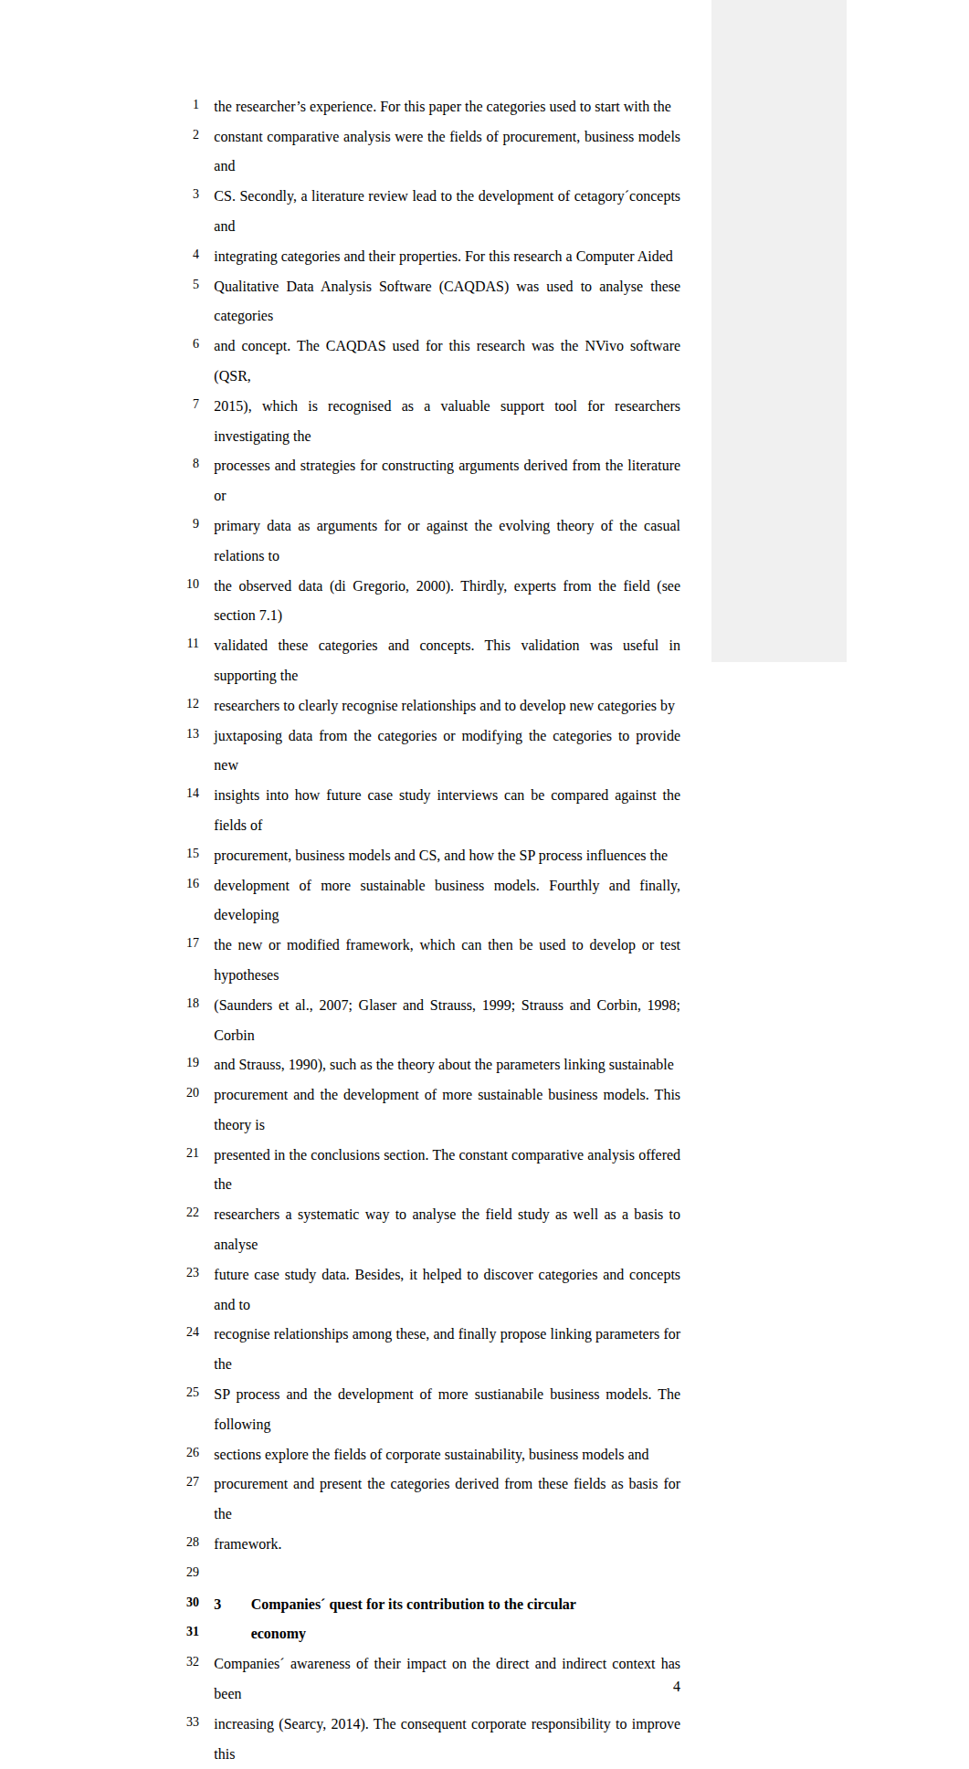the researcher’s experience. For this paper the categories used to start with the
constant comparative analysis were the fields of procurement, business models and
CS. Secondly, a literature review lead to the development of cetagory´concepts and
integrating categories and their properties. For this research a Computer Aided
Qualitative Data Analysis Software (CAQDAS) was used to analyse these categories
and concept. The CAQDAS used for this research was the NVivo software (QSR,
2015), which is recognised as a valuable support tool for researchers investigating the
processes and strategies for constructing arguments derived from the literature or
primary data as arguments for or against the evolving theory of the casual relations to
the observed data (di Gregorio, 2000). Thirdly, experts from the field (see section 7.1)
validated these categories and concepts. This validation was useful in supporting the
researchers to clearly recognise relationships and to develop new categories by
juxtaposing data from the categories or modifying the categories to provide new
insights into how future case study interviews can be compared against the fields of
procurement, business models and CS, and how the SP process influences the
development of more sustainable business models. Fourthly and finally, developing
the new or modified framework, which can then be used to develop or test hypotheses
(Saunders et al., 2007; Glaser and Strauss, 1999; Strauss and Corbin, 1998; Corbin
and Strauss, 1990), such as the theory about the parameters linking sustainable
procurement and the development of more sustainable business models. This theory is
presented in the conclusions section. The constant comparative analysis offered the
researchers a systematic way to analyse the field study as well as a basis to analyse
future case study data. Besides, it helped to discover categories and concepts and to
recognise relationships among these, and finally propose linking parameters for the
SP process and the development of more sustianabile business models. The following
sections explore the fields of corporate sustainability, business models and
procurement and present the categories derived from these fields as basis for the
framework.
3 Companies´ quest for its contribution to the circular
economy
Companies´ awareness of their impact on the direct and indirect context has been
increasing (Searcy, 2014). The consequent corporate responsibility to improve this
4